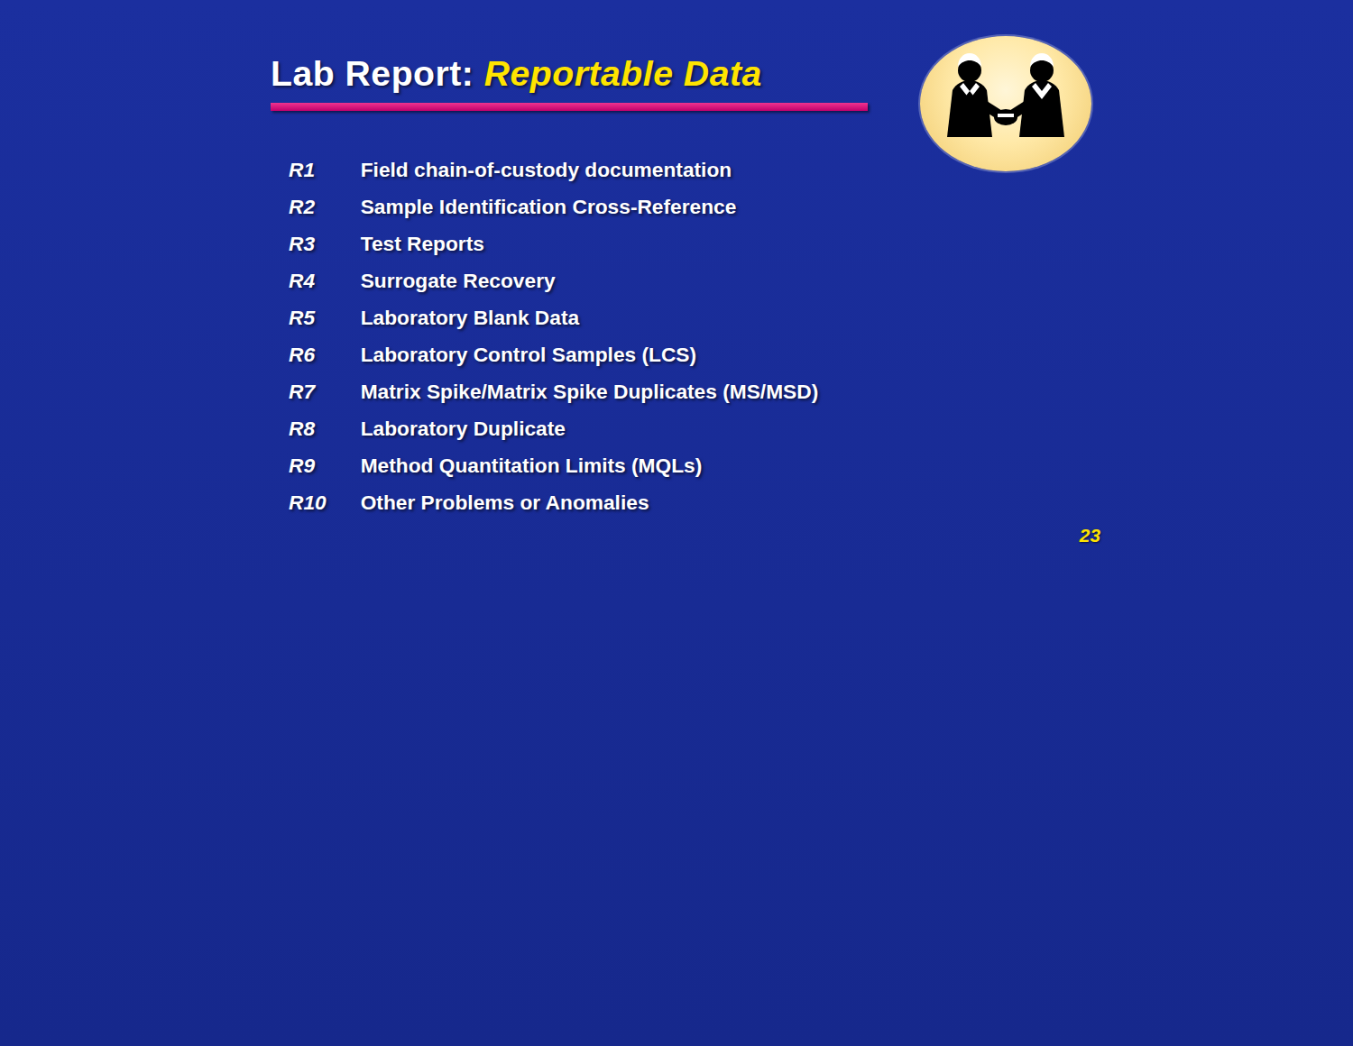Lab Report: Reportable Data
| R1 | Field chain-of-custody documentation |
| R2 | Sample Identification Cross-Reference |
| R3 | Test Reports |
| R4 | Surrogate Recovery |
| R5 | Laboratory Blank Data |
| R6 | Laboratory Control Samples (LCS) |
| R7 | Matrix Spike/Matrix Spike Duplicates (MS/MSD) |
| R8 | Laboratory Duplicate |
| R9 | Method Quantitation Limits (MQLs) |
| R10 | Other Problems or Anomalies |
23